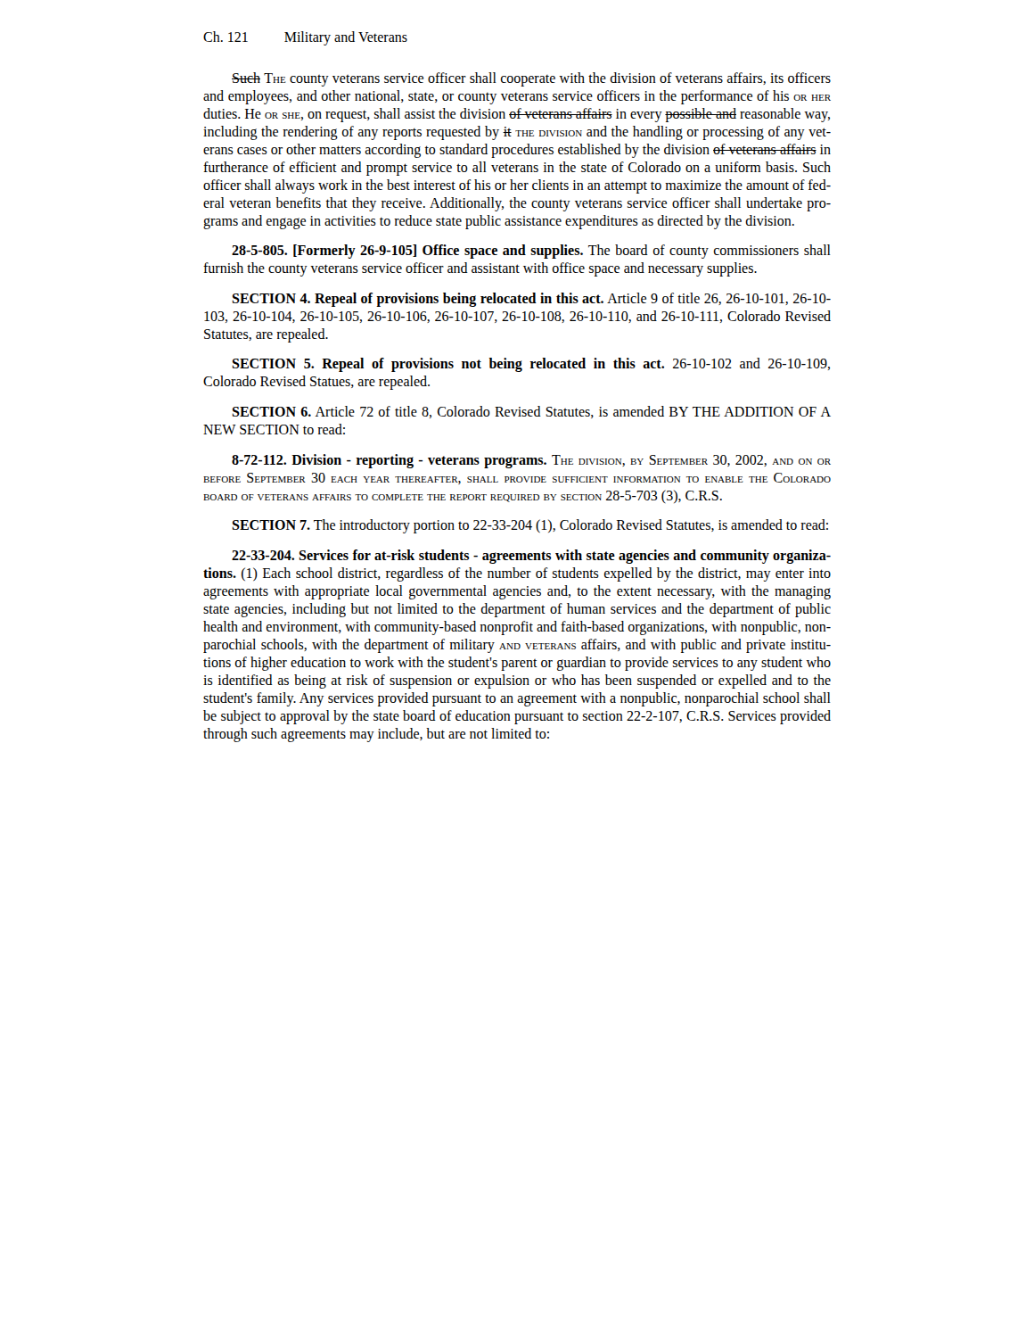Ch. 121 Military and Veterans
Such The county veterans service officer shall cooperate with the division of veterans affairs, its officers and employees, and other national, state, or county veterans service officers in the performance of his or her duties. He or she, on request, shall assist the division of veterans affairs in every possible and reasonable way, including the rendering of any reports requested by it the division and the handling or processing of any veterans cases or other matters according to standard procedures established by the division of veterans affairs in furtherance of efficient and prompt service to all veterans in the state of Colorado on a uniform basis. Such officer shall always work in the best interest of his or her clients in an attempt to maximize the amount of federal veteran benefits that they receive. Additionally, the county veterans service officer shall undertake programs and engage in activities to reduce state public assistance expenditures as directed by the division.
28-5-805. [Formerly 26-9-105] Office space and supplies. The board of county commissioners shall furnish the county veterans service officer and assistant with office space and necessary supplies.
SECTION 4. Repeal of provisions being relocated in this act. Article 9 of title 26, 26-10-101, 26-10-103, 26-10-104, 26-10-105, 26-10-106, 26-10-107, 26-10-108, 26-10-110, and 26-10-111, Colorado Revised Statutes, are repealed.
SECTION 5. Repeal of provisions not being relocated in this act. 26-10-102 and 26-10-109, Colorado Revised Statues, are repealed.
SECTION 6. Article 72 of title 8, Colorado Revised Statutes, is amended BY THE ADDITION OF A NEW SECTION to read:
8-72-112. Division - reporting - veterans programs. The division, by September 30, 2002, and on or before September 30 each year thereafter, shall provide sufficient information to enable the Colorado board of veterans affairs to complete the report required by section 28-5-703 (3), C.R.S.
SECTION 7. The introductory portion to 22-33-204 (1), Colorado Revised Statutes, is amended to read:
22-33-204. Services for at-risk students - agreements with state agencies and community organizations. (1) Each school district, regardless of the number of students expelled by the district, may enter into agreements with appropriate local governmental agencies and, to the extent necessary, with the managing state agencies, including but not limited to the department of human services and the department of public health and environment, with community-based nonprofit and faith-based organizations, with nonpublic, nonparochial schools, with the department of military and veterans affairs, and with public and private institutions of higher education to work with the student's parent or guardian to provide services to any student who is identified as being at risk of suspension or expulsion or who has been suspended or expelled and to the student's family. Any services provided pursuant to an agreement with a nonpublic, nonparochial school shall be subject to approval by the state board of education pursuant to section 22-2-107, C.R.S. Services provided through such agreements may include, but are not limited to: